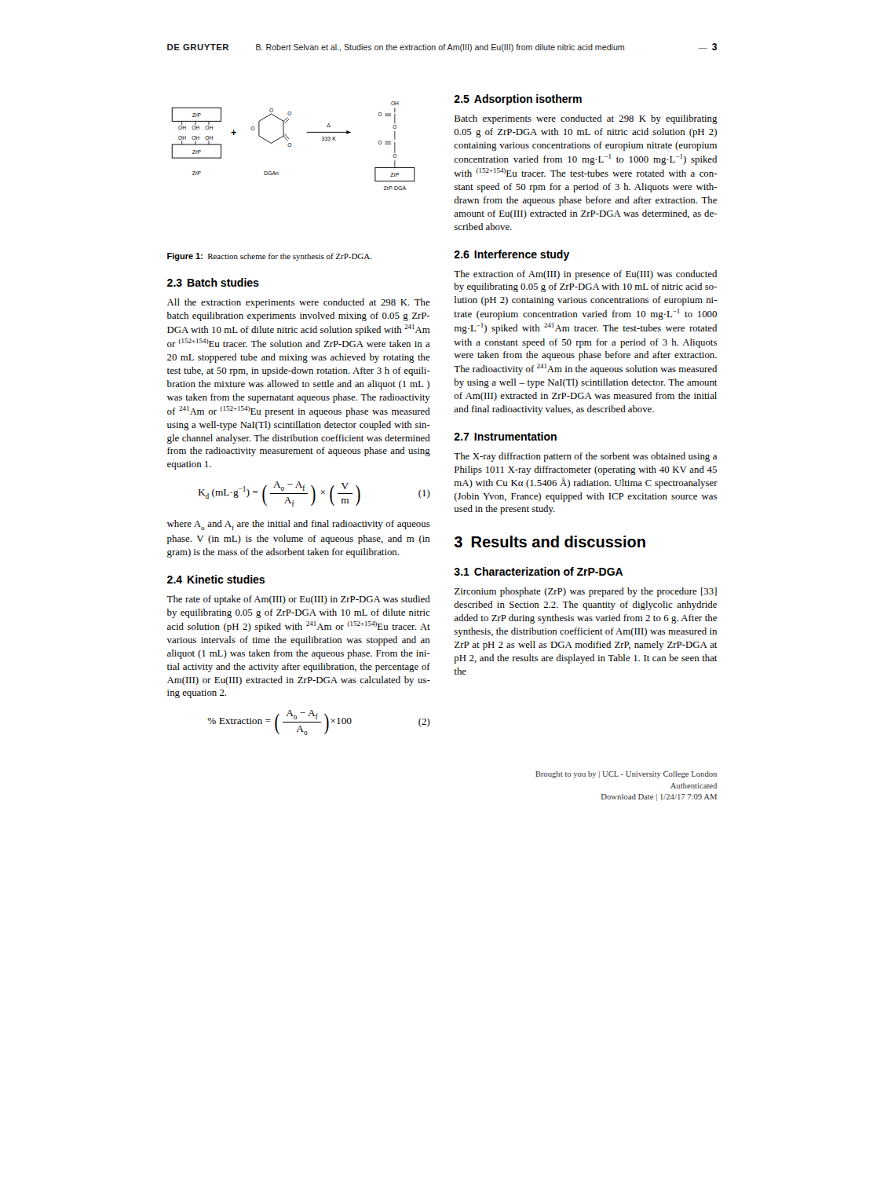DE GRUYTER B. Robert Selvan et al., Studies on the extraction of Am(III) and Eu(III) from dilute nitric acid medium — 3
ZrP ZrP OH OH OH OH OH OH + O O O O Δ 333 K OH O O O O ZrP ZrP DGAn ZrP-DGA
Figure 1: Reaction scheme for the synthesis of ZrP-DGA.
2.3 Batch studies
All the extraction experiments were conducted at 298 K. The batch equilibration experiments involved mixing of 0.05 g ZrP-DGA with 10 mL of dilute nitric acid solution spiked with 241Am or (152+154)Eu tracer. The solution and ZrP-DGA were taken in a 20 mL stoppered tube and mixing was achieved by rotating the test tube, at 50 rpm, in upside-down rotation. After 3 h of equilibration the mixture was allowed to settle and an aliquot (1 mL ) was taken from the supernatant aqueous phase. The radioactivity of 241Am or (152+154)Eu present in aqueous phase was measured using a well-type NaI(Tl) scintillation detector coupled with single channel analyser. The distribution coefficient was determined from the radioactivity measurement of aqueous phase and using equation 1.
Kd (mL·g−1) = (Ao − Af Af) × (Vm)
(1)
where Ao and Af are the initial and final radioactivity of aqueous phase. V (in mL) is the volume of aqueous phase, and m (in gram) is the mass of the adsorbent taken for equilibration.
2.4 Kinetic studies
The rate of uptake of Am(III) or Eu(III) in ZrP-DGA was studied by equilibrating 0.05 g of ZrP-DGA with 10 mL of dilute nitric acid solution (pH 2) spiked with 241Am or (152+154)Eu tracer. At various intervals of time the equilibration was stopped and an aliquot (1 mL) was taken from the aqueous phase. From the initial activity and the activity after equilibration, the percentage of Am(III) or Eu(III) extracted in ZrP-DGA was calculated by using equation 2.
% Extraction = (Ao − Af Ao)×100
(2)
2.5 Adsorption isotherm
Batch experiments were conducted at 298 K by equilibrating 0.05 g of ZrP-DGA with 10 mL of nitric acid solution (pH 2) containing various concentrations of europium nitrate (europium concentration varied from 10 mg·L−1 to 1000 mg·L−1) spiked with (152+154)Eu tracer. The test-tubes were rotated with a constant speed of 50 rpm for a period of 3 h. Aliquots were withdrawn from the aqueous phase before and after extraction. The amount of Eu(III) extracted in ZrP-DGA was determined, as described above.
2.6 Interference study
The extraction of Am(III) in presence of Eu(III) was conducted by equilibrating 0.05 g of ZrP-DGA with 10 mL of nitric acid solution (pH 2) containing various concentrations of europium nitrate (europium concentration varied from 10 mg·L−1 to 1000 mg·L−1) spiked with 241Am tracer. The test-tubes were rotated with a constant speed of 50 rpm for a period of 3 h. Aliquots were taken from the aqueous phase before and after extraction. The radioactivity of 241Am in the aqueous solution was measured by using a well – type NaI(Tl) scintillation detector. The amount of Am(III) extracted in ZrP-DGA was measured from the initial and final radioactivity values, as described above.
2.7 Instrumentation
The X-ray diffraction pattern of the sorbent was obtained using a Philips 1011 X-ray diffractometer (operating with 40 KV and 45 mA) with Cu Kα (1.5406 Å) radiation. Ultima C spectroanalyser (Jobin Yvon, France) equipped with ICP excitation source was used in the present study.
3 Results and discussion
3.1 Characterization of ZrP-DGA
Zirconium phosphate (ZrP) was prepared by the procedure [33] described in Section 2.2. The quantity of diglycolic anhydride added to ZrP during synthesis was varied from 2 to 6 g. After the synthesis, the distribution coefficient of Am(III) was measured in ZrP at pH 2 as well as DGA modified ZrP, namely ZrP-DGA at pH 2, and the results are displayed in Table 1. It can be seen that the
Brought to you by | UCL - University College London
Authenticated
Download Date | 1/24/17 7:09 AM